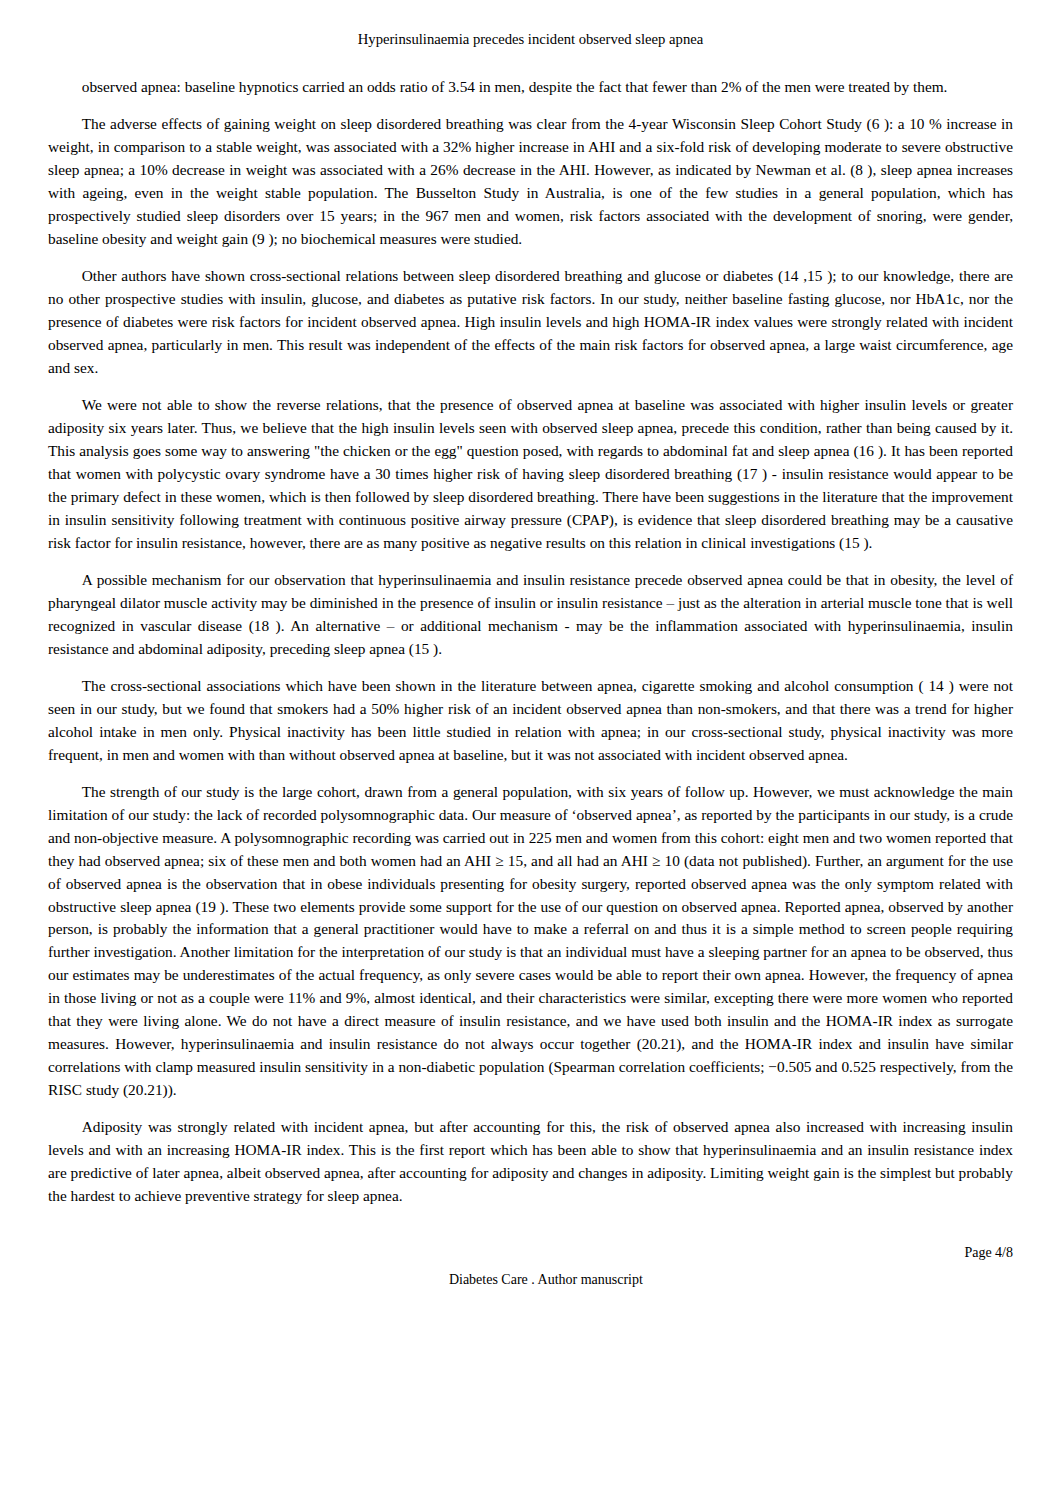Hyperinsulinaemia precedes incident observed sleep apnea
observed apnea: baseline hypnotics carried an odds ratio of 3.54 in men, despite the fact that fewer than 2% of the men were treated by them.
The adverse effects of gaining weight on sleep disordered breathing was clear from the 4-year Wisconsin Sleep Cohort Study (6 ): a 10 % increase in weight, in comparison to a stable weight, was associated with a 32% higher increase in AHI and a six-fold risk of developing moderate to severe obstructive sleep apnea; a 10% decrease in weight was associated with a 26% decrease in the AHI. However, as indicated by Newman et al. (8 ), sleep apnea increases with ageing, even in the weight stable population. The Busselton Study in Australia, is one of the few studies in a general population, which has prospectively studied sleep disorders over 15 years; in the 967 men and women, risk factors associated with the development of snoring, were gender, baseline obesity and weight gain (9 ); no biochemical measures were studied.
Other authors have shown cross-sectional relations between sleep disordered breathing and glucose or diabetes (14 ,15 ); to our knowledge, there are no other prospective studies with insulin, glucose, and diabetes as putative risk factors. In our study, neither baseline fasting glucose, nor HbA1c, nor the presence of diabetes were risk factors for incident observed apnea. High insulin levels and high HOMA-IR index values were strongly related with incident observed apnea, particularly in men. This result was independent of the effects of the main risk factors for observed apnea, a large waist circumference, age and sex.
We were not able to show the reverse relations, that the presence of observed apnea at baseline was associated with higher insulin levels or greater adiposity six years later. Thus, we believe that the high insulin levels seen with observed sleep apnea, precede this condition, rather than being caused by it. This analysis goes some way to answering "the chicken or the egg" question posed, with regards to abdominal fat and sleep apnea (16 ). It has been reported that women with polycystic ovary syndrome have a 30 times higher risk of having sleep disordered breathing (17 ) - insulin resistance would appear to be the primary defect in these women, which is then followed by sleep disordered breathing. There have been suggestions in the literature that the improvement in insulin sensitivity following treatment with continuous positive airway pressure (CPAP), is evidence that sleep disordered breathing may be a causative risk factor for insulin resistance, however, there are as many positive as negative results on this relation in clinical investigations (15 ).
A possible mechanism for our observation that hyperinsulinaemia and insulin resistance precede observed apnea could be that in obesity, the level of pharyngeal dilator muscle activity may be diminished in the presence of insulin or insulin resistance – just as the alteration in arterial muscle tone that is well recognized in vascular disease (18 ). An alternative – or additional mechanism - may be the inflammation associated with hyperinsulinaemia, insulin resistance and abdominal adiposity, preceding sleep apnea (15 ).
The cross-sectional associations which have been shown in the literature between apnea, cigarette smoking and alcohol consumption ( 14 ) were not seen in our study, but we found that smokers had a 50% higher risk of an incident observed apnea than non-smokers, and that there was a trend for higher alcohol intake in men only. Physical inactivity has been little studied in relation with apnea; in our cross-sectional study, physical inactivity was more frequent, in men and women with than without observed apnea at baseline, but it was not associated with incident observed apnea.
The strength of our study is the large cohort, drawn from a general population, with six years of follow up. However, we must acknowledge the main limitation of our study: the lack of recorded polysomnographic data. Our measure of ‘observed apnea’, as reported by the participants in our study, is a crude and non-objective measure. A polysomnographic recording was carried out in 225 men and women from this cohort: eight men and two women reported that they had observed apnea; six of these men and both women had an AHI ≥ 15, and all had an AHI ≥ 10 (data not published). Further, an argument for the use of observed apnea is the observation that in obese individuals presenting for obesity surgery, reported observed apnea was the only symptom related with obstructive sleep apnea (19 ). These two elements provide some support for the use of our question on observed apnea. Reported apnea, observed by another person, is probably the information that a general practitioner would have to make a referral on and thus it is a simple method to screen people requiring further investigation. Another limitation for the interpretation of our study is that an individual must have a sleeping partner for an apnea to be observed, thus our estimates may be underestimates of the actual frequency, as only severe cases would be able to report their own apnea. However, the frequency of apnea in those living or not as a couple were 11% and 9%, almost identical, and their characteristics were similar, excepting there were more women who reported that they were living alone. We do not have a direct measure of insulin resistance, and we have used both insulin and the HOMA-IR index as surrogate measures. However, hyperinsulinaemia and insulin resistance do not always occur together (20.21), and the HOMA-IR index and insulin have similar correlations with clamp measured insulin sensitivity in a non-diabetic population (Spearman correlation coefficients; −0.505 and 0.525 respectively, from the RISC study (20.21)).
Adiposity was strongly related with incident apnea, but after accounting for this, the risk of observed apnea also increased with increasing insulin levels and with an increasing HOMA-IR index. This is the first report which has been able to show that hyperinsulinaemia and an insulin resistance index are predictive of later apnea, albeit observed apnea, after accounting for adiposity and changes in adiposity. Limiting weight gain is the simplest but probably the hardest to achieve preventive strategy for sleep apnea.
Page 4/8
Diabetes Care . Author manuscript